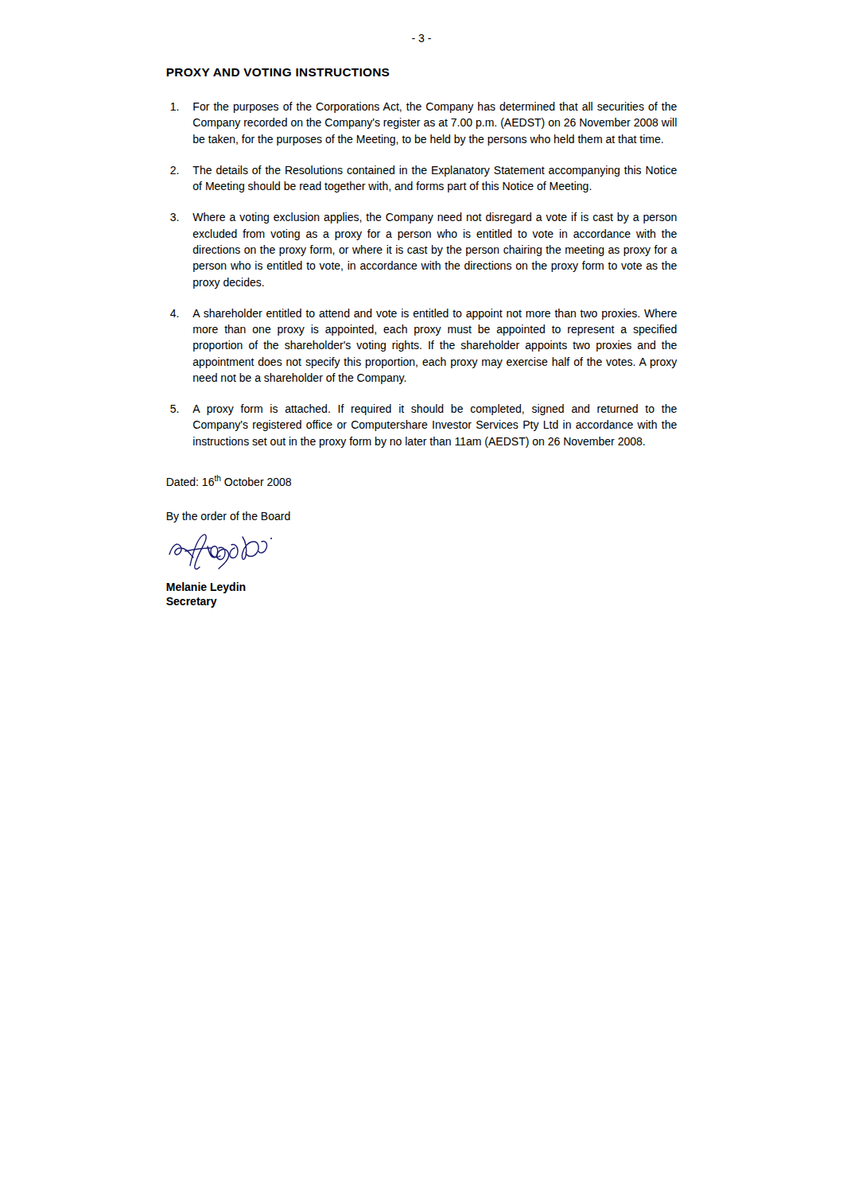- 3 -
PROXY AND VOTING INSTRUCTIONS
For the purposes of the Corporations Act, the Company has determined that all securities of the Company recorded on the Company's register as at 7.00 p.m. (AEDST) on 26 November 2008 will be taken, for the purposes of the Meeting, to be held by the persons who held them at that time.
The details of the Resolutions contained in the Explanatory Statement accompanying this Notice of Meeting should be read together with, and forms part of this Notice of Meeting.
Where a voting exclusion applies, the Company need not disregard a vote if is cast by a person excluded from voting as a proxy for a person who is entitled to vote in accordance with the directions on the proxy form, or where it is cast by the person chairing the meeting as proxy for a person who is entitled to vote, in accordance with the directions on the proxy form to vote as the proxy decides.
A shareholder entitled to attend and vote is entitled to appoint not more than two proxies. Where more than one proxy is appointed, each proxy must be appointed to represent a specified proportion of the shareholder's voting rights. If the shareholder appoints two proxies and the appointment does not specify this proportion, each proxy may exercise half of the votes. A proxy need not be a shareholder of the Company.
A proxy form is attached. If required it should be completed, signed and returned to the Company's registered office or Computershare Investor Services Pty Ltd in accordance with the instructions set out in the proxy form by no later than 11am (AEDST) on 26 November 2008.
Dated: 16th October 2008
By the order of the Board
Melanie Leydin
Secretary